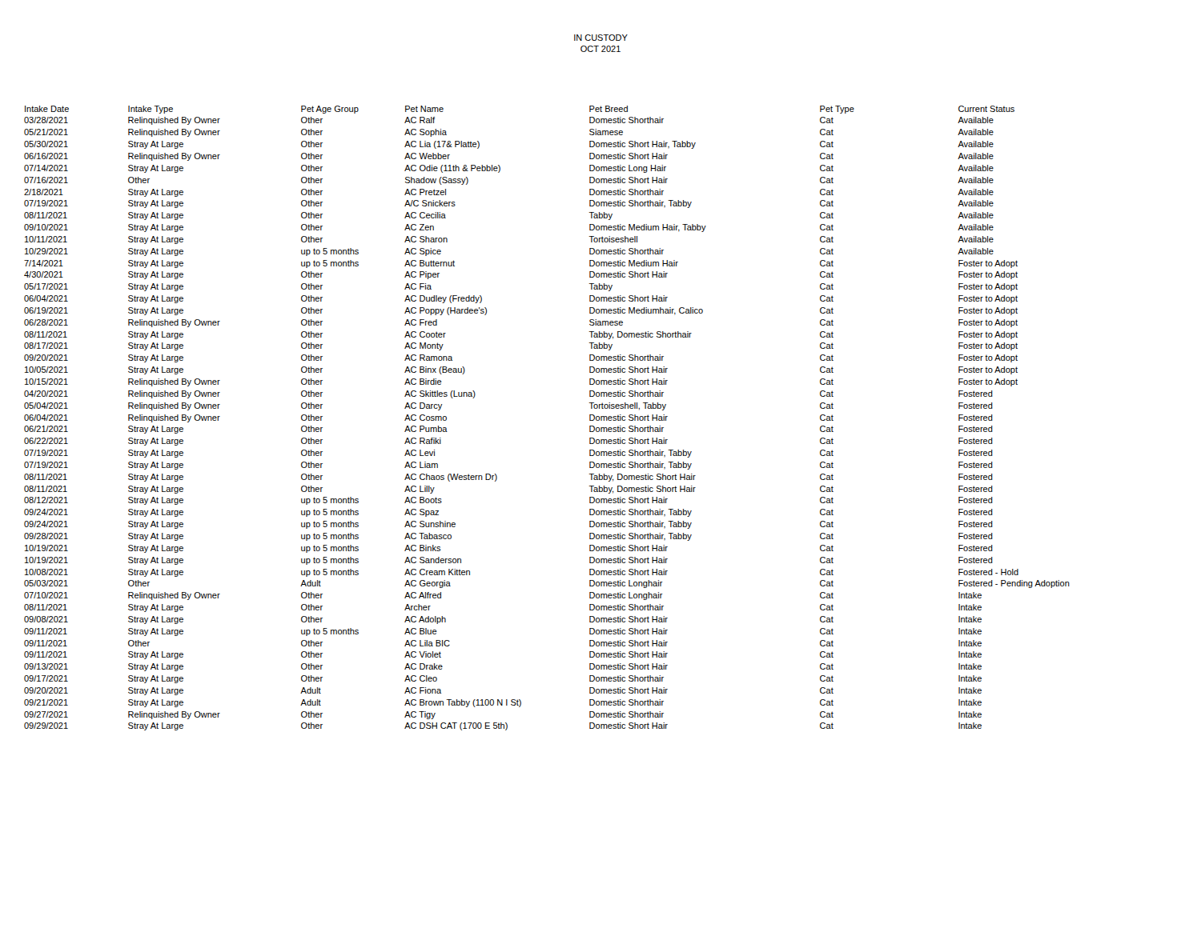IN CUSTODY
OCT 2021
| Intake Date | Intake Type | Pet Age Group | Pet Name | Pet Breed | Pet Type | Current Status |
| --- | --- | --- | --- | --- | --- | --- |
| 03/28/2021 | Relinquished By Owner | Other | AC Ralf | Domestic Shorthair | Cat | Available |
| 05/21/2021 | Relinquished By Owner | Other | AC Sophia | Siamese | Cat | Available |
| 05/30/2021 | Stray At Large | Other | AC Lia (17& Platte) | Domestic Short Hair, Tabby | Cat | Available |
| 06/16/2021 | Relinquished By Owner | Other | AC Webber | Domestic Short Hair | Cat | Available |
| 07/14/2021 | Stray At Large | Other | AC Odie (11th & Pebble) | Domestic Long Hair | Cat | Available |
| 07/16/2021 | Other | Other | Shadow (Sassy) | Domestic Short Hair | Cat | Available |
| 2/18/2021 | Stray At Large | Other | AC Pretzel | Domestic Shorthair | Cat | Available |
| 07/19/2021 | Stray At Large | Other | A/C Snickers | Domestic Shorthair, Tabby | Cat | Available |
| 08/11/2021 | Stray At Large | Other | AC Cecilia | Tabby | Cat | Available |
| 09/10/2021 | Stray At Large | Other | AC Zen | Domestic Medium Hair, Tabby | Cat | Available |
| 10/11/2021 | Stray At Large | Other | AC Sharon | Tortoiseshell | Cat | Available |
| 10/29/2021 | Stray At Large | up to 5 months | AC Spice | Domestic Shorthair | Cat | Available |
| 7/14/2021 | Stray At Large | up to 5 months | AC Butternut | Domestic Medium Hair | Cat | Foster to Adopt |
| 4/30/2021 | Stray At Large | Other | AC Piper | Domestic Short Hair | Cat | Foster to Adopt |
| 05/17/2021 | Stray At Large | Other | AC Fia | Tabby | Cat | Foster to Adopt |
| 06/04/2021 | Stray At Large | Other | AC Dudley (Freddy) | Domestic Short Hair | Cat | Foster to Adopt |
| 06/19/2021 | Stray At Large | Other | AC Poppy (Hardee's) | Domestic Mediumhair, Calico | Cat | Foster to Adopt |
| 06/28/2021 | Relinquished By Owner | Other | AC Fred | Siamese | Cat | Foster to Adopt |
| 08/11/2021 | Stray At Large | Other | AC Cooter | Tabby, Domestic Shorthair | Cat | Foster to Adopt |
| 08/17/2021 | Stray At Large | Other | AC Monty | Tabby | Cat | Foster to Adopt |
| 09/20/2021 | Stray At Large | Other | AC Ramona | Domestic Shorthair | Cat | Foster to Adopt |
| 10/05/2021 | Stray At Large | Other | AC Binx (Beau) | Domestic Short Hair | Cat | Foster to Adopt |
| 10/15/2021 | Relinquished By Owner | Other | AC Birdie | Domestic Short Hair | Cat | Foster to Adopt |
| 04/20/2021 | Relinquished By Owner | Other | AC Skittles (Luna) | Domestic Shorthair | Cat | Fostered |
| 05/04/2021 | Relinquished By Owner | Other | AC Darcy | Tortoiseshell, Tabby | Cat | Fostered |
| 06/04/2021 | Relinquished By Owner | Other | AC Cosmo | Domestic Short Hair | Cat | Fostered |
| 06/21/2021 | Stray At Large | Other | AC Pumba | Domestic Shorthair | Cat | Fostered |
| 06/22/2021 | Stray At Large | Other | AC Rafiki | Domestic Short Hair | Cat | Fostered |
| 07/19/2021 | Stray At Large | Other | AC Levi | Domestic Shorthair, Tabby | Cat | Fostered |
| 07/19/2021 | Stray At Large | Other | AC Liam | Domestic Shorthair, Tabby | Cat | Fostered |
| 08/11/2021 | Stray At Large | Other | AC Chaos (Western Dr) | Tabby, Domestic Short Hair | Cat | Fostered |
| 08/11/2021 | Stray At Large | Other | AC Lilly | Tabby, Domestic Short Hair | Cat | Fostered |
| 08/12/2021 | Stray At Large | up to 5 months | AC Boots | Domestic Short Hair | Cat | Fostered |
| 09/24/2021 | Stray At Large | up to 5 months | AC Spaz | Domestic Shorthair, Tabby | Cat | Fostered |
| 09/24/2021 | Stray At Large | up to 5 months | AC Sunshine | Domestic Shorthair, Tabby | Cat | Fostered |
| 09/28/2021 | Stray At Large | up to 5 months | AC Tabasco | Domestic Shorthair, Tabby | Cat | Fostered |
| 10/19/2021 | Stray At Large | up to 5 months | AC Binks | Domestic Short Hair | Cat | Fostered |
| 10/19/2021 | Stray At Large | up to 5 months | AC Sanderson | Domestic Short Hair | Cat | Fostered |
| 10/08/2021 | Stray At Large | up to 5 months | AC Cream Kitten | Domestic Short Hair | Cat | Fostered - Hold |
| 05/03/2021 | Other | Adult | AC Georgia | Domestic Longhair | Cat | Fostered - Pending Adoption |
| 07/10/2021 | Relinquished By Owner | Other | AC Alfred | Domestic Longhair | Cat | Intake |
| 08/11/2021 | Stray At Large | Other | Archer | Domestic Shorthair | Cat | Intake |
| 09/08/2021 | Stray At Large | Other | AC Adolph | Domestic Short Hair | Cat | Intake |
| 09/11/2021 | Stray At Large | up to 5 months | AC Blue | Domestic Short Hair | Cat | Intake |
| 09/11/2021 | Other | Other | AC Lila BIC | Domestic Short Hair | Cat | Intake |
| 09/11/2021 | Stray At Large | Other | AC Violet | Domestic Short Hair | Cat | Intake |
| 09/13/2021 | Stray At Large | Other | AC Drake | Domestic Short Hair | Cat | Intake |
| 09/17/2021 | Stray At Large | Other | AC Cleo | Domestic Shorthair | Cat | Intake |
| 09/20/2021 | Stray At Large | Adult | AC Fiona | Domestic Short Hair | Cat | Intake |
| 09/21/2021 | Stray At Large | Adult | AC Brown Tabby (1100 N I St) | Domestic Shorthair | Cat | Intake |
| 09/27/2021 | Relinquished By Owner | Other | AC Tigy | Domestic Shorthair | Cat | Intake |
| 09/29/2021 | Stray At Large | Other | AC DSH CAT (1700 E 5th) | Domestic Short Hair | Cat | Intake |